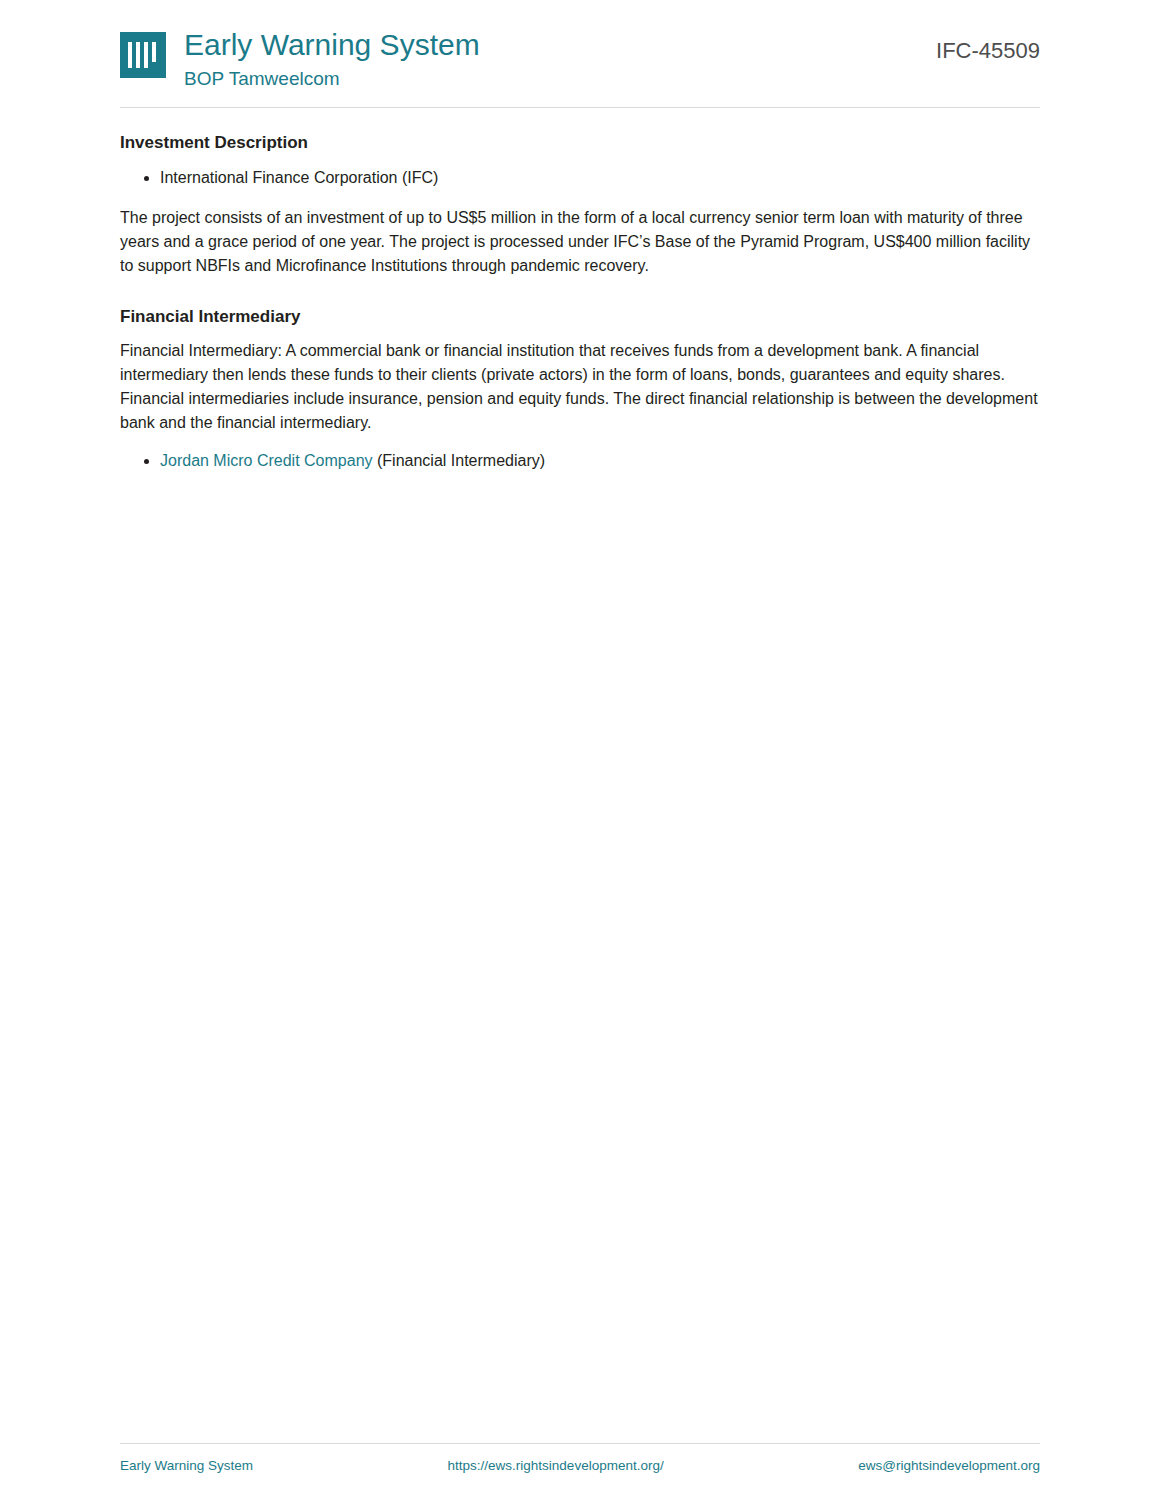Early Warning System
BOP Tamweelcom
IFC-45509
Investment Description
International Finance Corporation (IFC)
The project consists of an investment of up to US$5 million in the form of a local currency senior term loan with maturity of three years and a grace period of one year. The project is processed under IFC’s Base of the Pyramid Program, US$400 million facility to support NBFIs and Microfinance Institutions through pandemic recovery.
Financial Intermediary
Financial Intermediary: A commercial bank or financial institution that receives funds from a development bank. A financial intermediary then lends these funds to their clients (private actors) in the form of loans, bonds, guarantees and equity shares. Financial intermediaries include insurance, pension and equity funds. The direct financial relationship is between the development bank and the financial intermediary.
Jordan Micro Credit Company (Financial Intermediary)
Early Warning System
https://ews.rightsindevelopment.org/
ews@rightsindevelopment.org